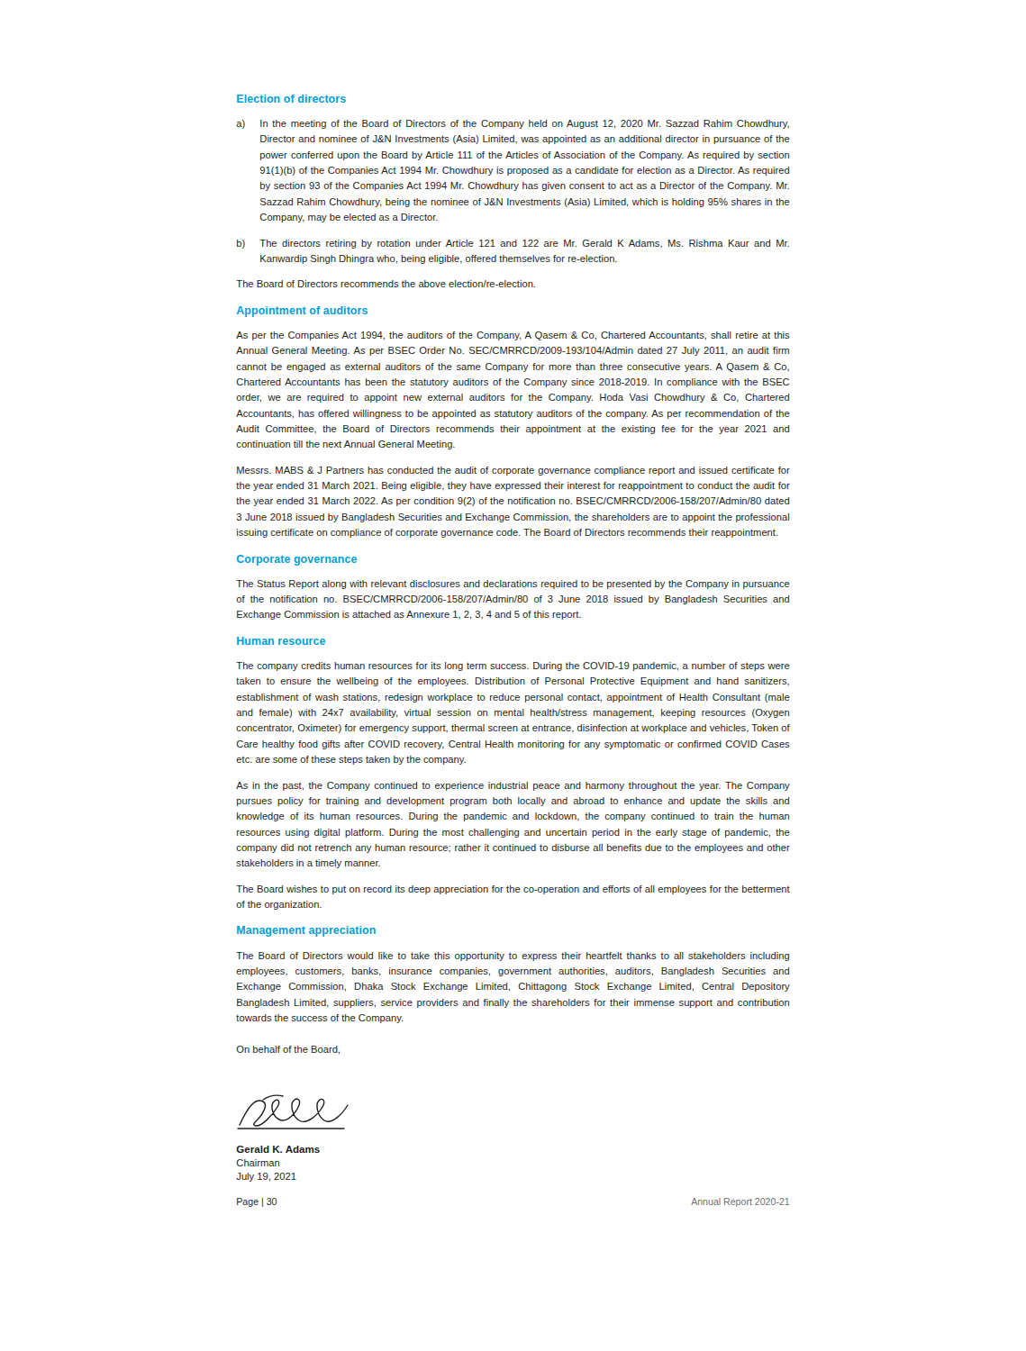Election of directors
a) In the meeting of the Board of Directors of the Company held on August 12, 2020 Mr. Sazzad Rahim Chowdhury, Director and nominee of J&N Investments (Asia) Limited, was appointed as an additional director in pursuance of the power conferred upon the Board by Article 111 of the Articles of Association of the Company. As required by section 91(1)(b) of the Companies Act 1994 Mr. Chowdhury is proposed as a candidate for election as a Director. As required by section 93 of the Companies Act 1994 Mr. Chowdhury has given consent to act as a Director of the Company. Mr. Sazzad Rahim Chowdhury, being the nominee of J&N Investments (Asia) Limited, which is holding 95% shares in the Company, may be elected as a Director.
b) The directors retiring by rotation under Article 121 and 122 are Mr. Gerald K Adams, Ms. Rishma Kaur and Mr. Kanwardip Singh Dhingra who, being eligible, offered themselves for re-election.
The Board of Directors recommends the above election/re-election.
Appointment of auditors
As per the Companies Act 1994, the auditors of the Company, A Qasem & Co, Chartered Accountants, shall retire at this Annual General Meeting. As per BSEC Order No. SEC/CMRRCD/2009-193/104/Admin dated 27 July 2011, an audit firm cannot be engaged as external auditors of the same Company for more than three consecutive years. A Qasem & Co, Chartered Accountants has been the statutory auditors of the Company since 2018-2019. In compliance with the BSEC order, we are required to appoint new external auditors for the Company. Hoda Vasi Chowdhury & Co, Chartered Accountants, has offered willingness to be appointed as statutory auditors of the company. As per recommendation of the Audit Committee, the Board of Directors recommends their appointment at the existing fee for the year 2021 and continuation till the next Annual General Meeting.
Messrs. MABS & J Partners has conducted the audit of corporate governance compliance report and issued certificate for the year ended 31 March 2021. Being eligible, they have expressed their interest for reappointment to conduct the audit for the year ended 31 March 2022. As per condition 9(2) of the notification no. BSEC/CMRRCD/2006-158/207/Admin/80 dated 3 June 2018 issued by Bangladesh Securities and Exchange Commission, the shareholders are to appoint the professional issuing certificate on compliance of corporate governance code. The Board of Directors recommends their reappointment.
Corporate governance
The Status Report along with relevant disclosures and declarations required to be presented by the Company in pursuance of the notification no. BSEC/CMRRCD/2006-158/207/Admin/80 of 3 June 2018 issued by Bangladesh Securities and Exchange Commission is attached as Annexure 1, 2, 3, 4 and 5 of this report.
Human resource
The company credits human resources for its long term success. During the COVID-19 pandemic, a number of steps were taken to ensure the wellbeing of the employees. Distribution of Personal Protective Equipment and hand sanitizers, establishment of wash stations, redesign workplace to reduce personal contact, appointment of Health Consultant (male and female) with 24x7 availability, virtual session on mental health/stress management, keeping resources (Oxygen concentrator, Oximeter) for emergency support, thermal screen at entrance, disinfection at workplace and vehicles, Token of Care healthy food gifts after COVID recovery, Central Health monitoring for any symptomatic or confirmed COVID Cases etc. are some of these steps taken by the company.
As in the past, the Company continued to experience industrial peace and harmony throughout the year. The Company pursues policy for training and development program both locally and abroad to enhance and update the skills and knowledge of its human resources. During the pandemic and lockdown, the company continued to train the human resources using digital platform. During the most challenging and uncertain period in the early stage of pandemic, the company did not retrench any human resource; rather it continued to disburse all benefits due to the employees and other stakeholders in a timely manner.
The Board wishes to put on record its deep appreciation for the co-operation and efforts of all employees for the betterment of the organization.
Management appreciation
The Board of Directors would like to take this opportunity to express their heartfelt thanks to all stakeholders including employees, customers, banks, insurance companies, government authorities, auditors, Bangladesh Securities and Exchange Commission, Dhaka Stock Exchange Limited, Chittagong Stock Exchange Limited, Central Depository Bangladesh Limited, suppliers, service providers and finally the shareholders for their immense support and contribution towards the success of the Company.
On behalf of the Board,
Gerald K. Adams
Chairman
July 19, 2021
Page | 30 Annual Report 2020-21